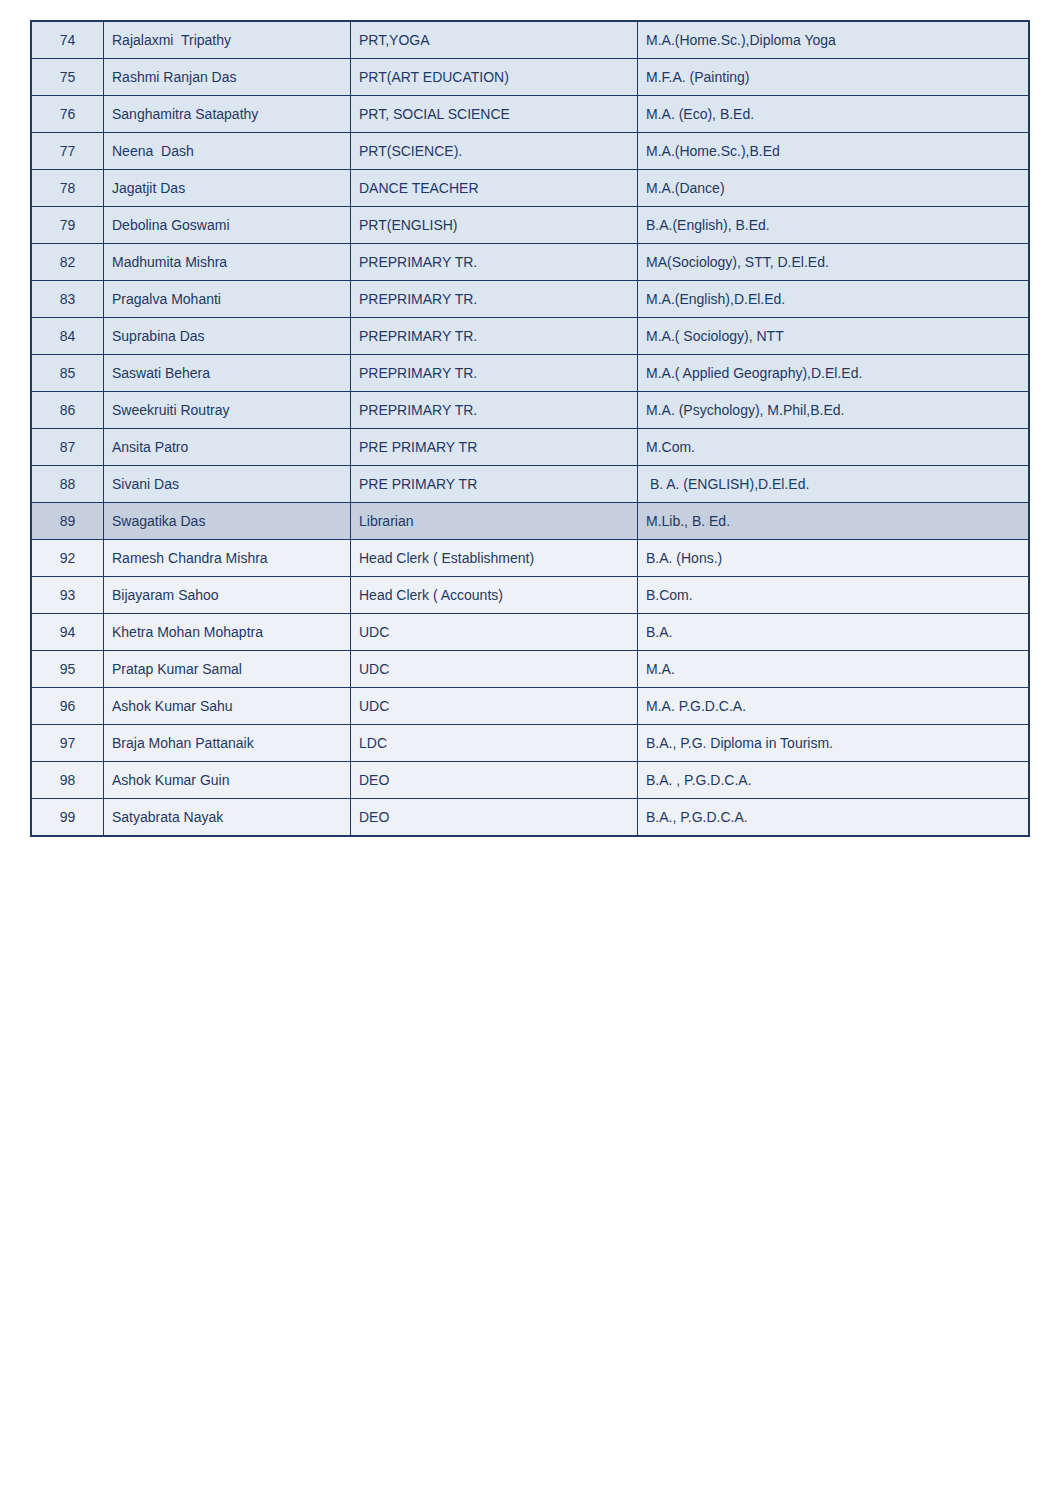| 74 | Rajalaxmi Tripathy | PRT,YOGA | M.A.(Home.Sc.),Diploma Yoga |
| 75 | Rashmi Ranjan Das | PRT(ART EDUCATION) | M.F.A. (Painting) |
| 76 | Sanghamitra Satapathy | PRT, SOCIAL SCIENCE | M.A. (Eco), B.Ed. |
| 77 | Neena Dash | PRT(SCIENCE). | M.A.(Home.Sc.),B.Ed |
| 78 | Jagatjit Das | DANCE TEACHER | M.A.(Dance) |
| 79 | Debolina Goswami | PRT(ENGLISH) | B.A.(English), B.Ed. |
| 82 | Madhumita Mishra | PREPRIMARY TR. | MA(Sociology), STT, D.El.Ed. |
| 83 | Pragalva Mohanti | PREPRIMARY TR. | M.A.(English),D.El.Ed. |
| 84 | Suprabina Das | PREPRIMARY TR. | M.A.( Sociology), NTT |
| 85 | Saswati Behera | PREPRIMARY TR. | M.A.( Applied Geography),D.El.Ed. |
| 86 | Sweekruiti Routray | PREPRIMARY TR. | M.A. (Psychology), M.Phil,B.Ed. |
| 87 | Ansita Patro | PRE PRIMARY TR | M.Com. |
| 88 | Sivani Das | PRE PRIMARY TR | B. A. (ENGLISH),D.El.Ed. |
| 89 | Swagatika Das | Librarian | M.Lib., B. Ed. |
| 92 | Ramesh Chandra Mishra | Head Clerk ( Establishment) | B.A. (Hons.) |
| 93 | Bijayaram Sahoo | Head Clerk ( Accounts) | B.Com. |
| 94 | Khetra Mohan Mohaptra | UDC | B.A. |
| 95 | Pratap Kumar Samal | UDC | M.A. |
| 96 | Ashok Kumar Sahu | UDC | M.A. P.G.D.C.A. |
| 97 | Braja Mohan Pattanaik | LDC | B.A., P.G. Diploma in Tourism. |
| 98 | Ashok Kumar Guin | DEO | B.A. , P.G.D.C.A. |
| 99 | Satyabrata Nayak | DEO | B.A., P.G.D.C.A. |